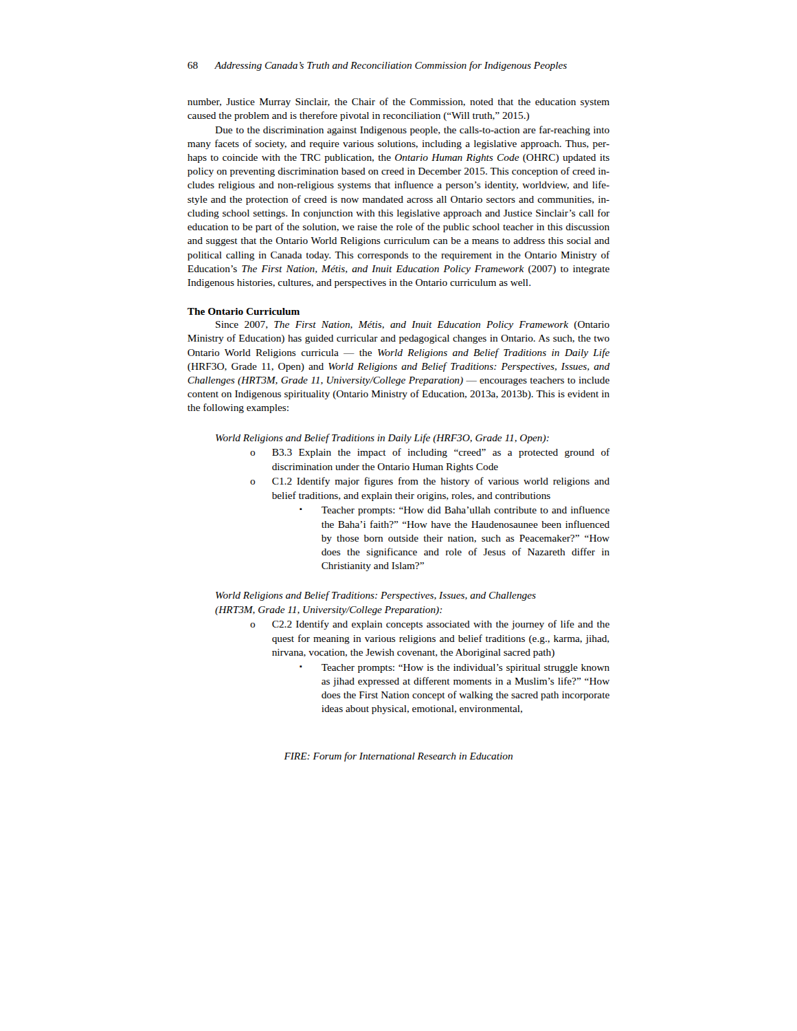68 Addressing Canada’s Truth and Reconciliation Commission for Indigenous Peoples
number, Justice Murray Sinclair, the Chair of the Commission, noted that the education system caused the problem and is therefore pivotal in reconciliation (“Will truth,” 2015.)
Due to the discrimination against Indigenous people, the calls-to-action are far-reaching into many facets of society, and require various solutions, including a legislative approach. Thus, perhaps to coincide with the TRC publication, the Ontario Human Rights Code (OHRC) updated its policy on preventing discrimination based on creed in December 2015. This conception of creed includes religious and non-religious systems that influence a person’s identity, worldview, and lifestyle and the protection of creed is now mandated across all Ontario sectors and communities, including school settings. In conjunction with this legislative approach and Justice Sinclair’s call for education to be part of the solution, we raise the role of the public school teacher in this discussion and suggest that the Ontario World Religions curriculum can be a means to address this social and political calling in Canada today. This corresponds to the requirement in the Ontario Ministry of Education’s The First Nation, Métis, and Inuit Education Policy Framework (2007) to integrate Indigenous histories, cultures, and perspectives in the Ontario curriculum as well.
The Ontario Curriculum
Since 2007, The First Nation, Métis, and Inuit Education Policy Framework (Ontario Ministry of Education) has guided curricular and pedagogical changes in Ontario. As such, the two Ontario World Religions curricula — the World Religions and Belief Traditions in Daily Life (HRF3O, Grade 11, Open) and World Religions and Belief Traditions: Perspectives, Issues, and Challenges (HRT3M, Grade 11, University/College Preparation) — encourages teachers to include content on Indigenous spirituality (Ontario Ministry of Education, 2013a, 2013b). This is evident in the following examples:
World Religions and Belief Traditions in Daily Life (HRF3O, Grade 11, Open):
B3.3 Explain the impact of including “creed” as a protected ground of discrimination under the Ontario Human Rights Code
C1.2 Identify major figures from the history of various world religions and belief traditions, and explain their origins, roles, and contributions
Teacher prompts: “How did Baha’ullah contribute to and influence the Baha’i faith?” “How have the Haudenosaunee been influenced by those born outside their nation, such as Peacemaker?” “How does the significance and role of Jesus of Nazareth differ in Christianity and Islam?”
World Religions and Belief Traditions: Perspectives, Issues, and Challenges
(HRT3M, Grade 11, University/College Preparation):
C2.2 Identify and explain concepts associated with the journey of life and the quest for meaning in various religions and belief traditions (e.g., karma, jihad, nirvana, vocation, the Jewish covenant, the Aboriginal sacred path)
Teacher prompts: “How is the individual’s spiritual struggle known as jihad expressed at different moments in a Muslim’s life?” “How does the First Nation concept of walking the sacred path incorporate ideas about physical, emotional, environmental,
FIRE: Forum for International Research in Education